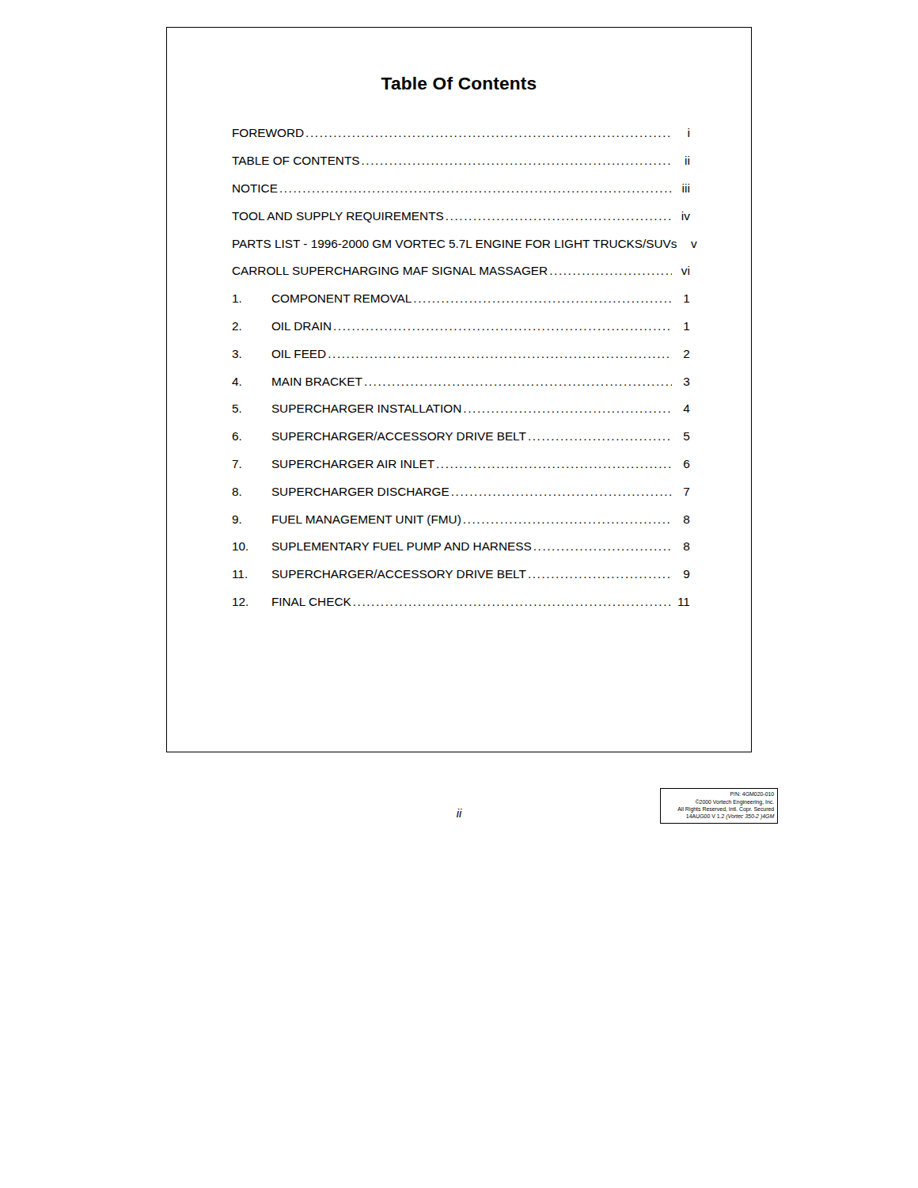Table Of Contents
FOREWORD .................................................................................................................. i
TABLE OF CONTENTS .................................................................................................... ii
NOTICE ....................................................................................................................... iii
TOOL AND SUPPLY REQUIREMENTS ............................................................................ iv
PARTS LIST - 1996-2000 GM VORTEC 5.7L ENGINE FOR LIGHT TRUCKS/SUVs ....... v
CARROLL SUPERCHARGING MAF SIGNAL MASSAGER ............................................. vi
1. COMPONENT REMOVAL ..................................................................................... 1
2. OIL DRAIN ............................................................................................................. 1
3. OIL FEED .............................................................................................................. 2
4. MAIN BRACKET .................................................................................................... 3
5. SUPERCHARGER INSTALLATION ....................................................................... 4
6. SUPERCHARGER/ACCESSORY DRIVE BELT .................................................... 5
7. SUPERCHARGER AIR INLET .............................................................................. 6
8. SUPERCHARGER DISCHARGE ........................................................................... 7
9. FUEL MANAGEMENT UNIT (FMU) ....................................................................... 8
10. SUPLEMENTARY FUEL PUMP AND HARNESS .................................................. 8
11. SUPERCHARGER/ACCESSORY DRIVE BELT .................................................... 9
12. FINAL CHECK ....................................................................................................... 11
ii
P/N: 4GM020-010
©2000 Vortech Engineering, Inc.
All Rights Reserved, Intl. Copr. Secured
14AUG00 V 1.2 (Vortec 350-2 )4GM